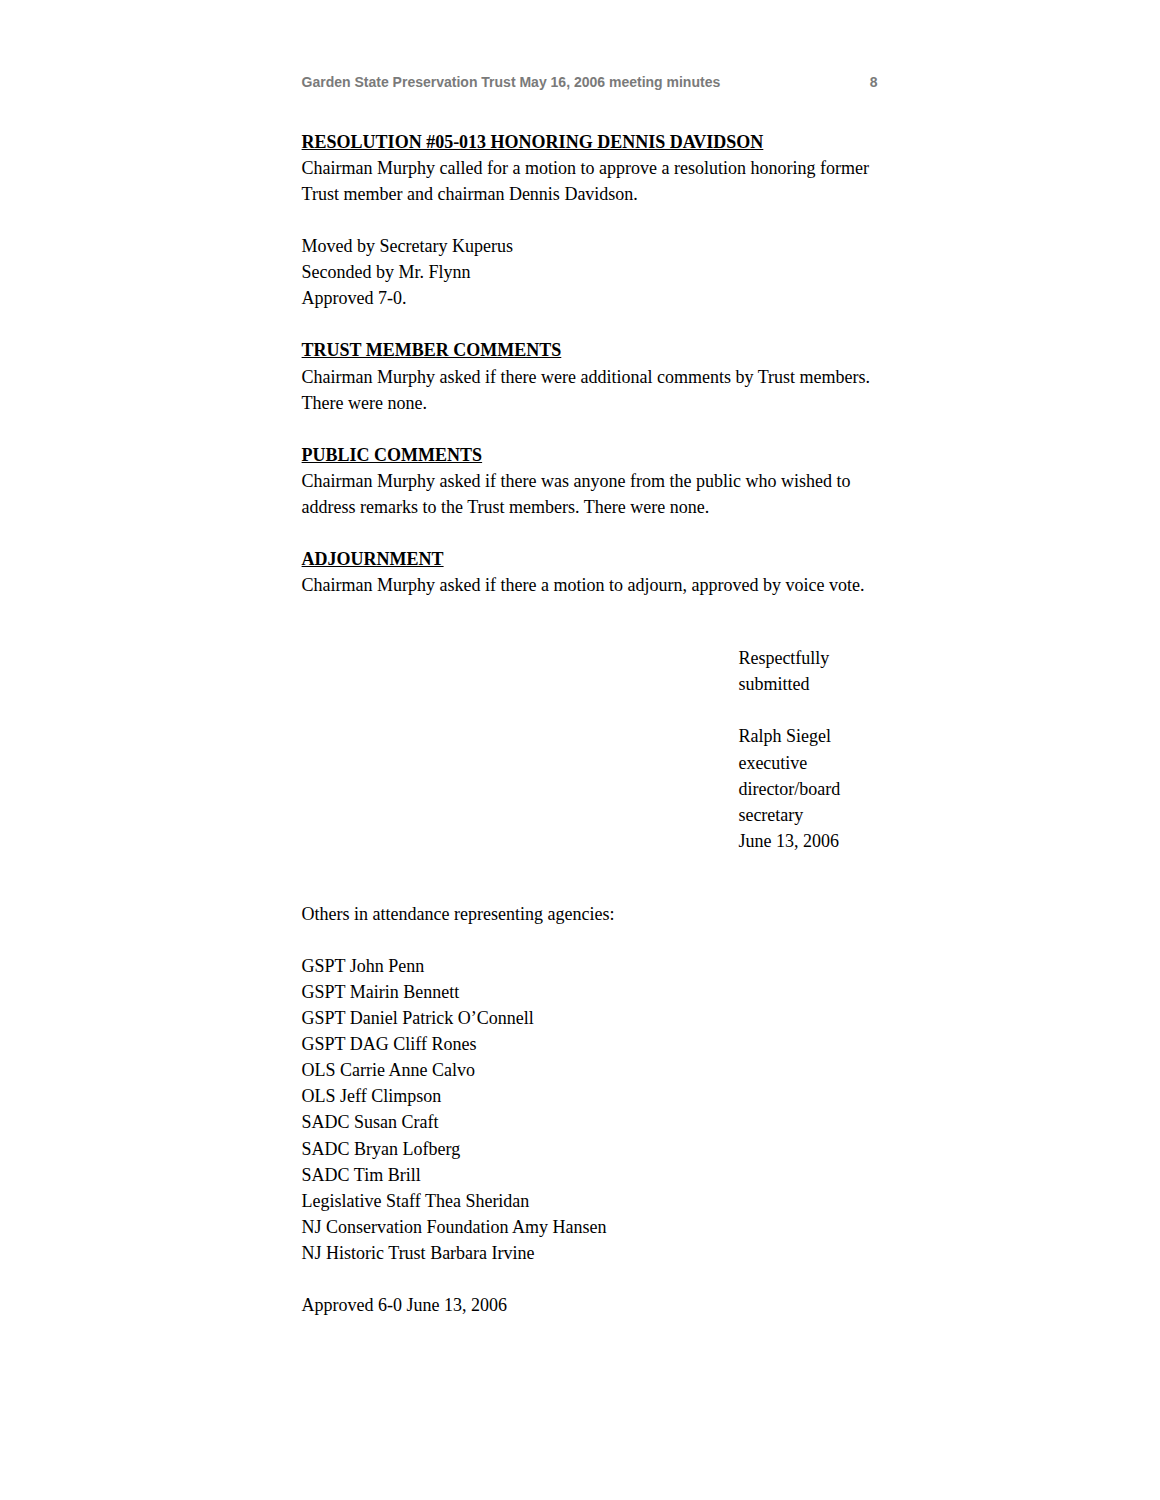Garden State Preservation Trust May 16, 2006 meeting minutes 8
RESOLUTION #05-013 HONORING DENNIS DAVIDSON
Chairman Murphy called for a motion to approve a resolution honoring former Trust member and chairman Dennis Davidson.
Moved by Secretary Kuperus
Seconded by Mr. Flynn
Approved 7-0.
TRUST MEMBER COMMENTS
Chairman Murphy asked if there were additional comments by Trust members. There were none.
PUBLIC COMMENTS
Chairman Murphy asked if there was anyone from the public who wished to address remarks to the Trust members. There were none.
ADJOURNMENT
Chairman Murphy asked if there a motion to adjourn, approved by voice vote.
Respectfully submitted
Ralph Siegel
executive director/board secretary
June 13, 2006
Others in attendance representing agencies:
GSPT John Penn
GSPT Mairin Bennett
GSPT Daniel Patrick O’Connell
GSPT DAG Cliff Rones
OLS Carrie Anne Calvo
OLS Jeff Climpson
SADC Susan Craft
SADC Bryan Lofberg
SADC Tim Brill
Legislative Staff Thea Sheridan
NJ Conservation Foundation Amy Hansen
NJ Historic Trust Barbara Irvine
Approved 6-0 June 13, 2006